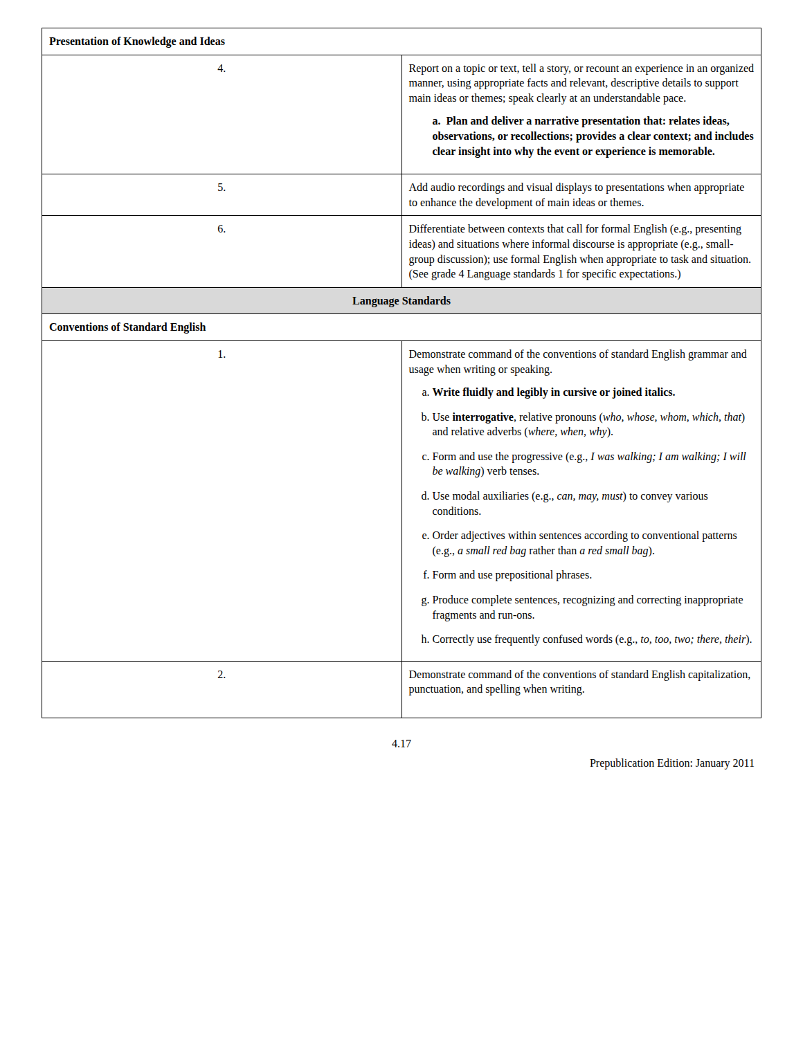| Presentation of Knowledge and Ideas |
| 4. | Report on a topic or text, tell a story, or recount an experience in an organized manner, using appropriate facts and relevant, descriptive details to support main ideas or themes; speak clearly at an understandable pace. a. Plan and deliver a narrative presentation that: relates ideas, observations, or recollections; provides a clear context; and includes clear insight into why the event or experience is memorable. |
| 5. | Add audio recordings and visual displays to presentations when appropriate to enhance the development of main ideas or themes. |
| 6. | Differentiate between contexts that call for formal English (e.g., presenting ideas) and situations where informal discourse is appropriate (e.g., small-group discussion); use formal English when appropriate to task and situation. (See grade 4 Language standards 1 for specific expectations.) |
| Language Standards |
| Conventions of Standard English |
| 1. | Demonstrate command of the conventions of standard English grammar and usage when writing or speaking. Write fluidly and legibly in cursive or joined italics. Use interrogative , relative pronouns ( who, whose, whom, which, that ) and relative adverbs ( where, when, why ). Form and use the progressive (e.g., I was walking; I am walking; I will be walking ) verb tenses. Use modal auxiliaries (e.g., can, may, must ) to convey various conditions. Order adjectives within sentences according to conventional patterns (e.g., a small red bag rather than a red small bag ). Form and use prepositional phrases. Produce complete sentences, recognizing and correcting inappropriate fragments and run-ons. Correctly use frequently confused words (e.g., to, too, two; there, their ). |
| 2. | Demonstrate command of the conventions of standard English capitalization, punctuation, and spelling when writing. |
4.17 Prepublication Edition: January 2011